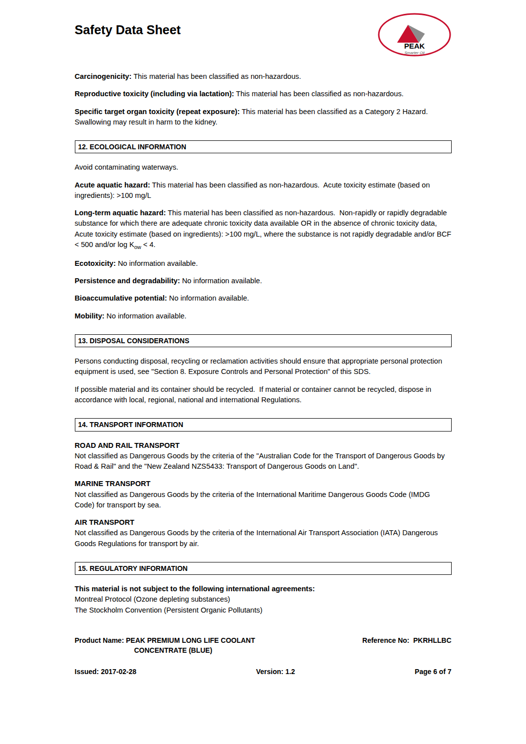Safety Data Sheet
PEAK Smarter Oil
Carcinogenicity: This material has been classified as non-hazardous.
Reproductive toxicity (including via lactation): This material has been classified as non-hazardous.
Specific target organ toxicity (repeat exposure): This material has been classified as a Category 2 Hazard. Swallowing may result in harm to the kidney.
12. ECOLOGICAL INFORMATION
Avoid contaminating waterways.
Acute aquatic hazard: This material has been classified as non-hazardous. Acute toxicity estimate (based on ingredients): >100 mg/L
Long-term aquatic hazard: This material has been classified as non-hazardous. Non-rapidly or rapidly degradable substance for which there are adequate chronic toxicity data available OR in the absence of chronic toxicity data, Acute toxicity estimate (based on ingredients): >100 mg/L, where the substance is not rapidly degradable and/or BCF < 500 and/or log Kow < 4.
Ecotoxicity: No information available.
Persistence and degradability: No information available.
Bioaccumulative potential: No information available.
Mobility: No information available.
13. DISPOSAL CONSIDERATIONS
Persons conducting disposal, recycling or reclamation activities should ensure that appropriate personal protection equipment is used, see "Section 8. Exposure Controls and Personal Protection" of this SDS.
If possible material and its container should be recycled. If material or container cannot be recycled, dispose in accordance with local, regional, national and international Regulations.
14. TRANSPORT INFORMATION
ROAD AND RAIL TRANSPORT
Not classified as Dangerous Goods by the criteria of the "Australian Code for the Transport of Dangerous Goods by Road & Rail" and the "New Zealand NZS5433: Transport of Dangerous Goods on Land".
MARINE TRANSPORT
Not classified as Dangerous Goods by the criteria of the International Maritime Dangerous Goods Code (IMDG Code) for transport by sea.
AIR TRANSPORT
Not classified as Dangerous Goods by the criteria of the International Air Transport Association (IATA) Dangerous Goods Regulations for transport by air.
15. REGULATORY INFORMATION
This material is not subject to the following international agreements:
Montreal Protocol (Ozone depleting substances)
The Stockholm Convention (Persistent Organic Pollutants)
Product Name: PEAK PREMIUM LONG LIFE COOLANT CONCENTRATE (BLUE)
Reference No: PKRHLLBC
Issued: 2017-02-28 Version: 1.2 Page 6 of 7